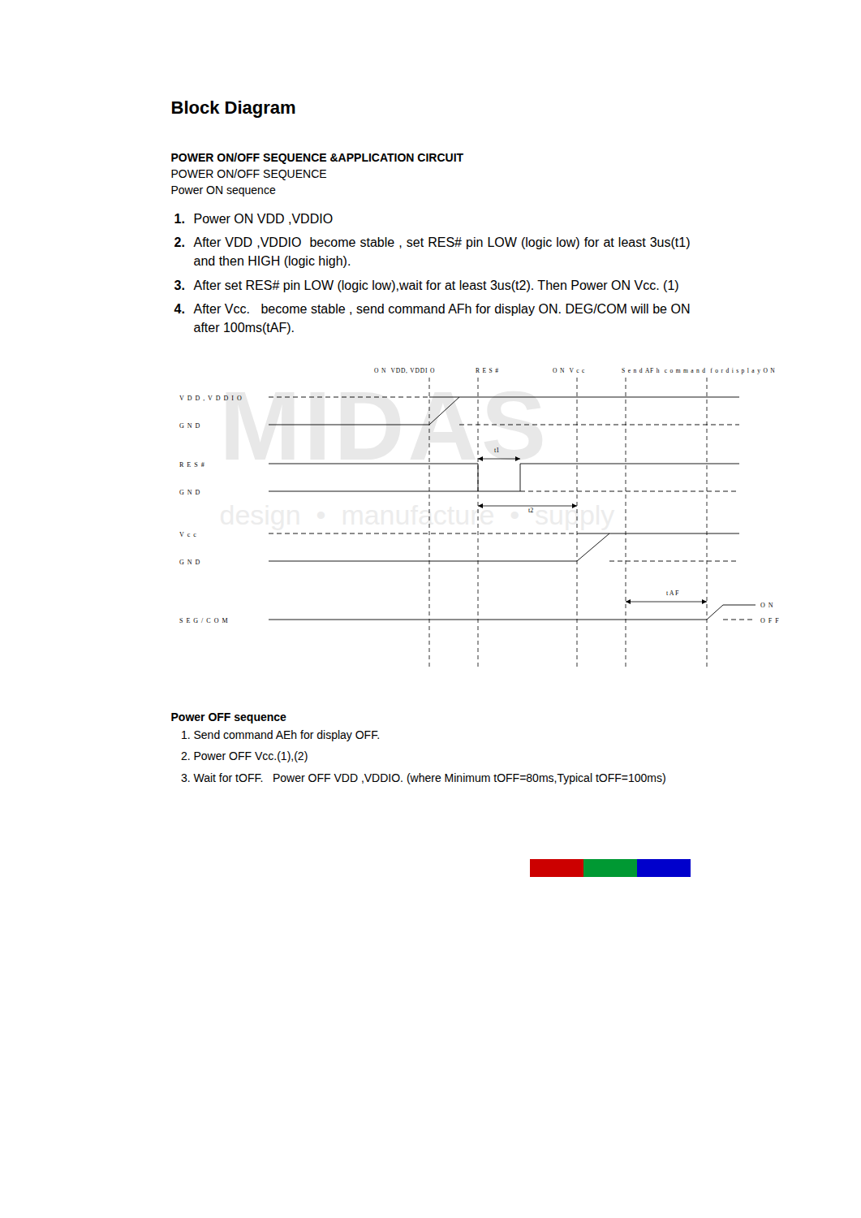Block Diagram
POWER ON/OFF SEQUENCE &APPLICATION CIRCUIT
POWER ON/OFF SEQUENCE
Power ON sequence
Power ON VDD ,VDDIO
After VDD ,VDDIO become stable , set RES# pin LOW (logic low) for at least 3us(t1) and then HIGH (logic high).
After set RES# pin LOW (logic low),wait for at least 3us(t2). Then Power ON Vcc. (1)
After Vcc. become stable , send command AFh for display ON. DEG/COM will be ON after 100ms(tAF).
MIDAS
design • manufacture • supply
O N VDD, VDDI O R E S # O N V c c S e n d AF h c o m m a n d f o r d i s p l a y O N V D D , V D D I O G N D R E S # G N D t1 t2 V c c G N D t A F S E G / C O M O N O F F
Power OFF sequence
Send command AEh for display OFF.
Power OFF Vcc.(1),(2)
Wait for tOFF. Power OFF VDD ,VDDIO. (where Minimum tOFF=80ms,Typical tOFF=100ms)